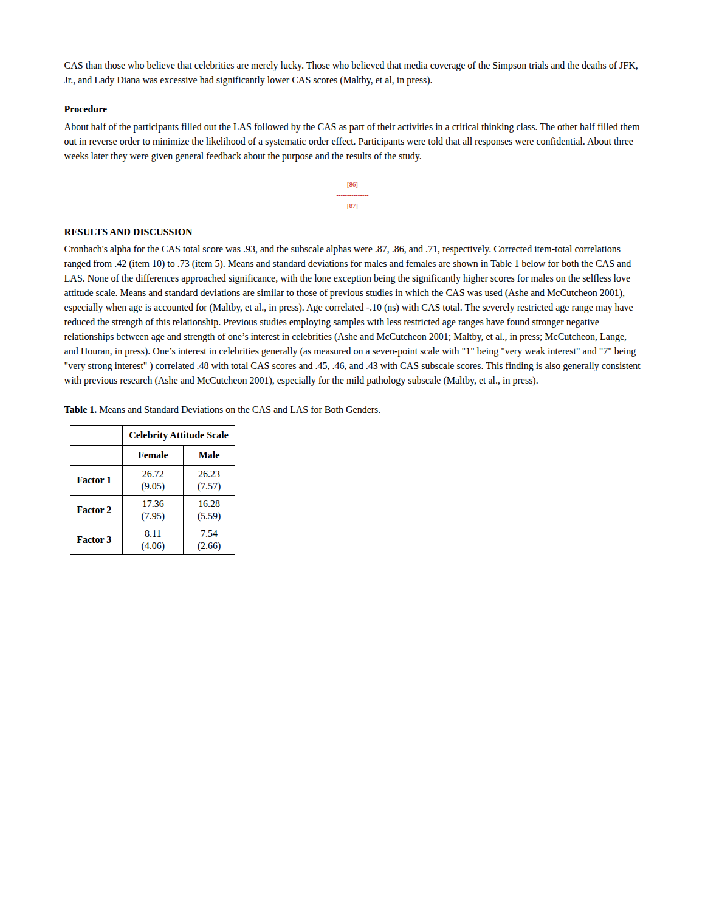CAS than those who believe that celebrities are merely lucky. Those who believed that media coverage of the Simpson trials and the deaths of JFK, Jr., and Lady Diana was excessive had significantly lower CAS scores (Maltby, et al, in press).
Procedure
About half of the participants filled out the LAS followed by the CAS as part of their activities in a critical thinking class. The other half filled them out in reverse order to minimize the likelihood of a systematic order effect. Participants were told that all responses were confidential. About three weeks later they were given general feedback about the purpose and the results of the study.
[86]
---------------
[87]
RESULTS AND DISCUSSION
Cronbach's alpha for the CAS total score was .93, and the subscale alphas were .87, .86, and .71, respectively. Corrected item-total correlations ranged from .42 (item 10) to .73 (item 5). Means and standard deviations for males and females are shown in Table 1 below for both the CAS and LAS. None of the differences approached significance, with the lone exception being the significantly higher scores for males on the selfless love attitude scale. Means and standard deviations are similar to those of previous studies in which the CAS was used (Ashe and McCutcheon 2001), especially when age is accounted for (Maltby, et al., in press). Age correlated -.10 (ns) with CAS total. The severely restricted age range may have reduced the strength of this relationship. Previous studies employing samples with less restricted age ranges have found stronger negative relationships between age and strength of one’s interest in celebrities (Ashe and McCutcheon 2001; Maltby, et al., in press; McCutcheon, Lange, and Houran, in press). One’s interest in celebrities generally (as measured on a seven-point scale with "1" being "very weak interest" and "7" being "very strong interest" ) correlated .48 with total CAS scores and .45, .46, and .43 with CAS subscale scores. This finding is also generally consistent with previous research (Ashe and McCutcheon 2001), especially for the mild pathology subscale (Maltby, et al., in press).
Table 1. Means and Standard Deviations on the CAS and LAS for Both Genders.
| | Celebrity Attitude Scale |
| | Female | Male |
| Factor 1 | 26.72 (9.05) | 26.23 (7.57) |
| Factor 2 | 17.36 (7.95) | 16.28 (5.59) |
| Factor 3 | 8.11 (4.06) | 7.54 (2.66) |